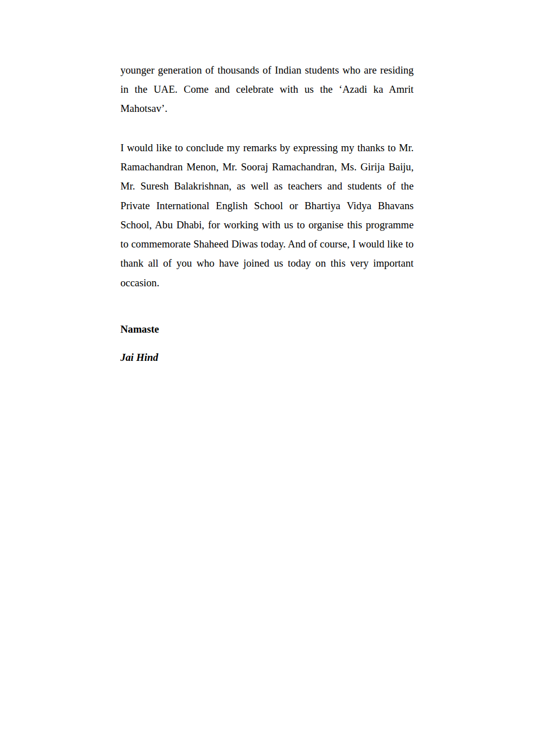younger generation of thousands of Indian students who are residing in the UAE. Come and celebrate with us the ‘Azadi ka Amrit Mahotsav’.
I would like to conclude my remarks by expressing my thanks to Mr. Ramachandran Menon, Mr. Sooraj Ramachandran, Ms. Girija Baiju, Mr. Suresh Balakrishnan, as well as teachers and students of the Private International English School or Bhartiya Vidya Bhavans School, Abu Dhabi, for working with us to organise this programme to commemorate Shaheed Diwas today. And of course, I would like to thank all of you who have joined us today on this very important occasion.
Namaste
Jai Hind